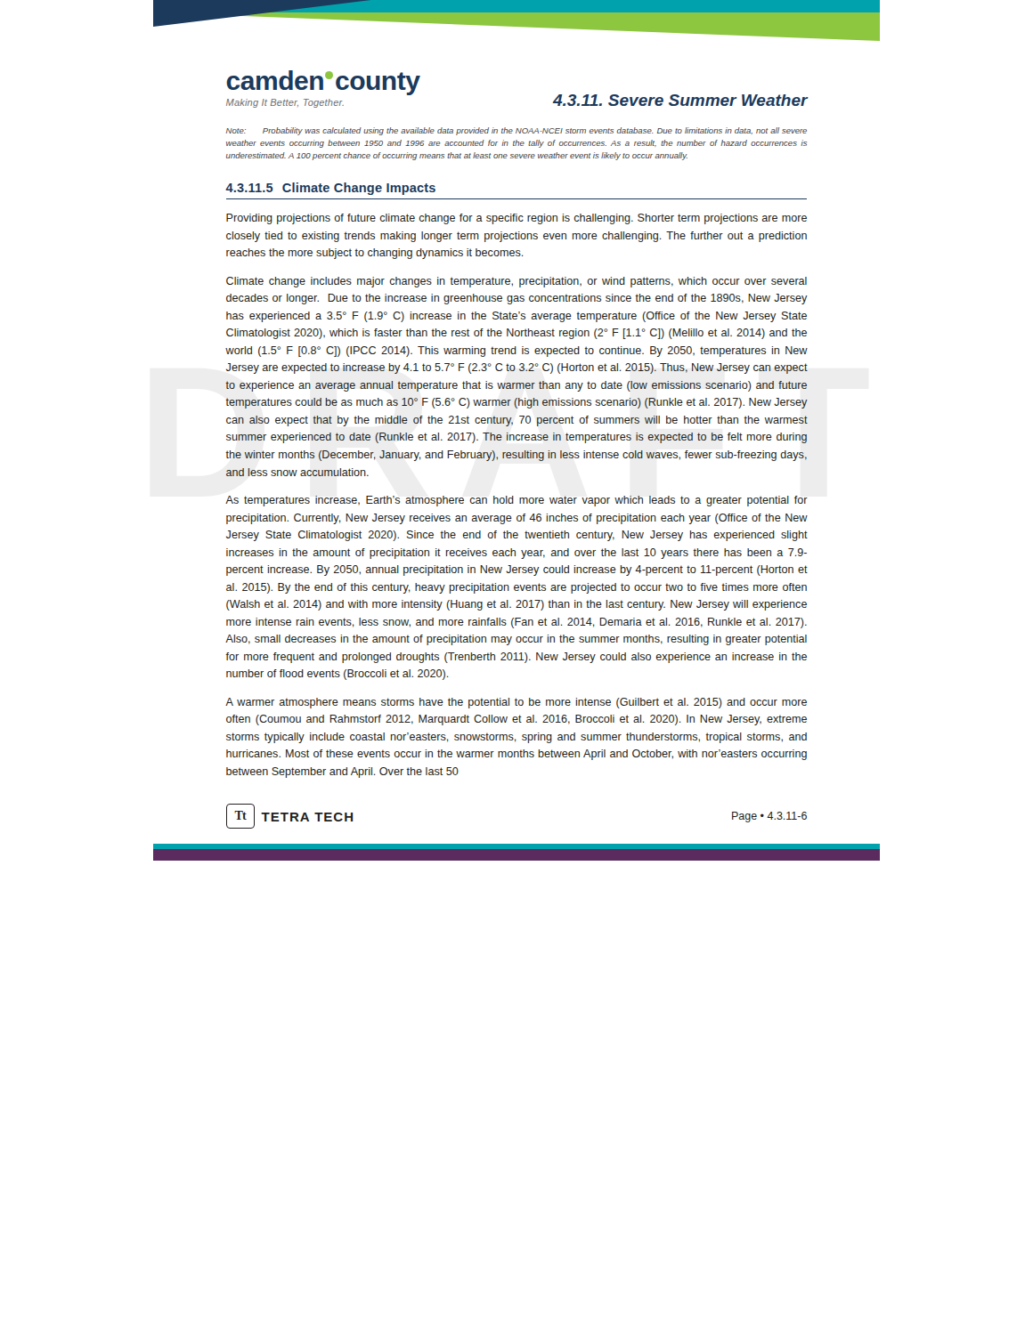camden county
Making It Better, Together.
4.3.11. Severe Summer Weather
DRAFT
Note: Probability was calculated using the available data provided in the NOAA-NCEI storm events database. Due to limitations in data, not all severe weather events occurring between 1950 and 1996 are accounted for in the tally of occurrences. As a result, the number of hazard occurrences is underestimated. A 100 percent chance of occurring means that at least one severe weather event is likely to occur annually.
4.3.11.5 Climate Change Impacts
Providing projections of future climate change for a specific region is challenging. Shorter term projections are more closely tied to existing trends making longer term projections even more challenging. The further out a prediction reaches the more subject to changing dynamics it becomes.
Climate change includes major changes in temperature, precipitation, or wind patterns, which occur over several decades or longer. Due to the increase in greenhouse gas concentrations since the end of the 1890s, New Jersey has experienced a 3.5° F (1.9° C) increase in the State’s average temperature (Office of the New Jersey State Climatologist 2020), which is faster than the rest of the Northeast region (2° F [1.1° C]) (Melillo et al. 2014) and the world (1.5° F [0.8° C]) (IPCC 2014). This warming trend is expected to continue. By 2050, temperatures in New Jersey are expected to increase by 4.1 to 5.7° F (2.3° C to 3.2° C) (Horton et al. 2015). Thus, New Jersey can expect to experience an average annual temperature that is warmer than any to date (low emissions scenario) and future temperatures could be as much as 10° F (5.6° C) warmer (high emissions scenario) (Runkle et al. 2017). New Jersey can also expect that by the middle of the 21st century, 70 percent of summers will be hotter than the warmest summer experienced to date (Runkle et al. 2017). The increase in temperatures is expected to be felt more during the winter months (December, January, and February), resulting in less intense cold waves, fewer sub-freezing days, and less snow accumulation.
As temperatures increase, Earth’s atmosphere can hold more water vapor which leads to a greater potential for precipitation. Currently, New Jersey receives an average of 46 inches of precipitation each year (Office of the New Jersey State Climatologist 2020). Since the end of the twentieth century, New Jersey has experienced slight increases in the amount of precipitation it receives each year, and over the last 10 years there has been a 7.9-percent increase. By 2050, annual precipitation in New Jersey could increase by 4-percent to 11-percent (Horton et al. 2015). By the end of this century, heavy precipitation events are projected to occur two to five times more often (Walsh et al. 2014) and with more intensity (Huang et al. 2017) than in the last century. New Jersey will experience more intense rain events, less snow, and more rainfalls (Fan et al. 2014, Demaria et al. 2016, Runkle et al. 2017). Also, small decreases in the amount of precipitation may occur in the summer months, resulting in greater potential for more frequent and prolonged droughts (Trenberth 2011). New Jersey could also experience an increase in the number of flood events (Broccoli et al. 2020).
A warmer atmosphere means storms have the potential to be more intense (Guilbert et al. 2015) and occur more often (Coumou and Rahmstorf 2012, Marquardt Collow et al. 2016, Broccoli et al. 2020). In New Jersey, extreme storms typically include coastal nor’easters, snowstorms, spring and summer thunderstorms, tropical storms, and hurricanes. Most of these events occur in the warmer months between April and October, with nor’easters occurring between September and April. Over the last 50
Tt
TETRA TECH
Page • 4.3.11-6